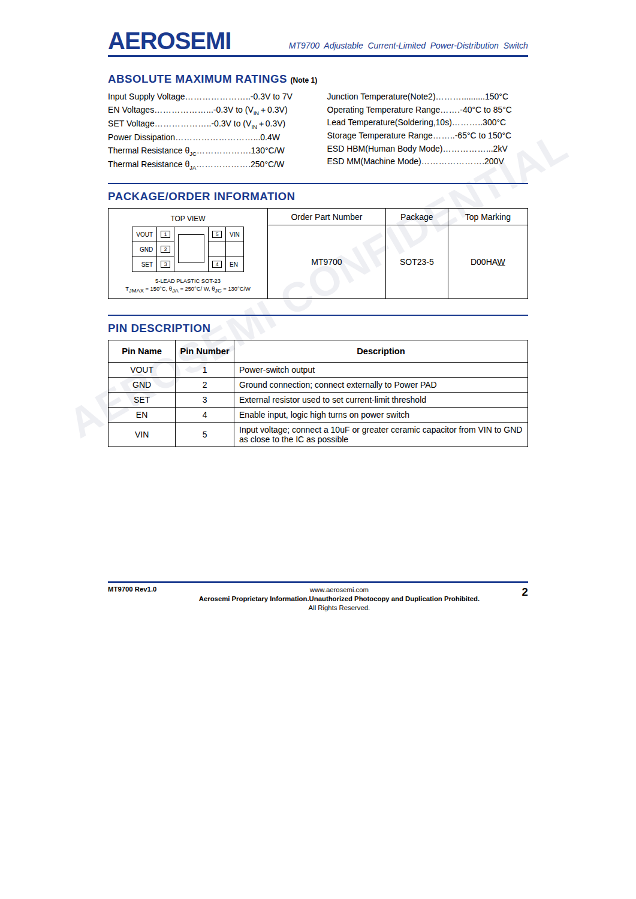AEROSEMI CONFIDENTIAL
AEROSEMI
MT9700 Adjustable Current-Limited Power-Distribution Switch
ABSOLUTE MAXIMUM RATINGS (Note 1)
Input Supply Voltage…………………..-0.3V to 7V
EN Voltages………………...-0.3V to (VIN＋0.3V)
SET Voltage………………..-0.3V to (VIN＋0.3V)
Power Dissipation………………………...0.4W
Thermal Resistance θJC……………….130°C/W
Thermal Resistance θJA……………….250°C/W
Junction Temperature(Note2)………..........150°C
Operating Temperature Range…….-40°C to 85°C
Lead Temperature(Soldering,10s)………..300°C
Storage Temperature Range……..-65°C to 150°C
ESD HBM(Human Body Mode)……………...2kV
ESD MM(Machine Mode)………………….200V
PACKAGE/ORDER INFORMATION
| TOP VIEW / VOUT / 1 / / 5 / VIN / / GND / 2 / / / / SET / 3 / 4 / EN / 5-LEAD PLASTIC SOT-23 T JMAX = 150°C, θ JA = 250°C/ W, θ JC = 130°C/W | Order Part Number | Package | Top Marking |
| MT9700 | SOT23-5 | D00HA W |
PIN DESCRIPTION
| Pin Name | Pin Number | Description |
| --- | --- | --- |
| VOUT | 1 | Power-switch output |
| GND | 2 | Ground connection; connect externally to Power PAD |
| SET | 3 | External resistor used to set current-limit threshold |
| EN | 4 | Enable input, logic high turns on power switch |
| VIN | 5 | Input voltage; connect a 10uF or greater ceramic capacitor from VIN to GND as close to the IC as possible |
MT9700 Rev1.0
www.aerosemi.com
Aerosemi Proprietary Information.Unauthorized Photocopy and Duplication Prohibited.
All Rights Reserved.
2